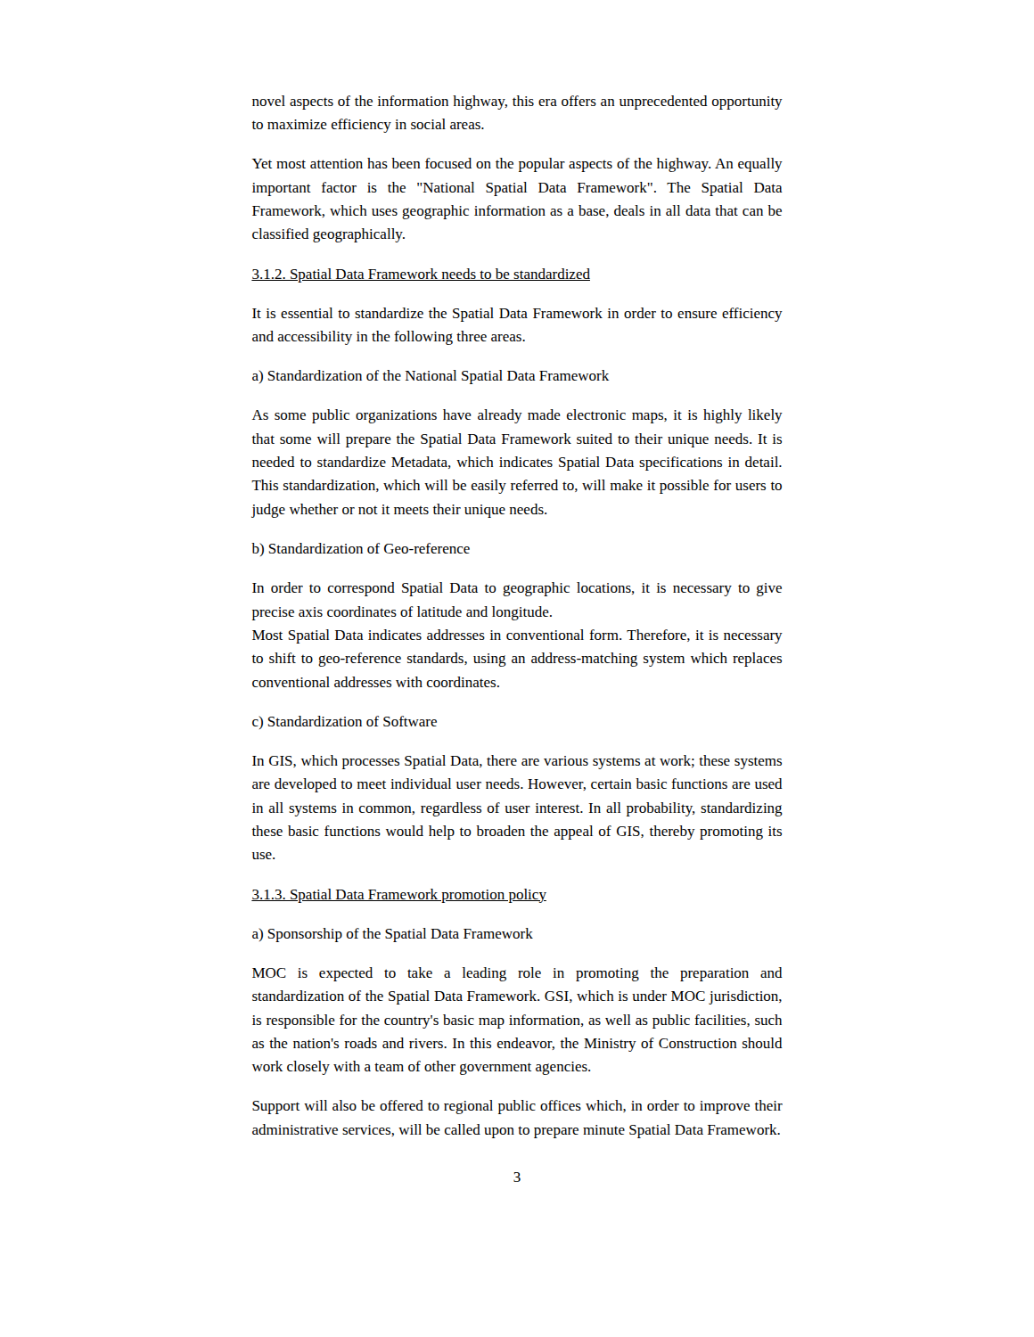novel aspects of the information highway, this era offers an unprecedented opportunity to maximize efficiency in social areas.
Yet most attention has been focused on the popular aspects of the highway. An equally important factor is the "National Spatial Data Framework". The Spatial Data Framework, which uses geographic information as a base, deals in all data that can be classified geographically.
3.1.2. Spatial Data Framework needs to be standardized
It is essential to standardize the Spatial Data Framework in order to ensure efficiency and accessibility in the following three areas.
a) Standardization of the National Spatial Data Framework
As some public organizations have already made electronic maps, it is highly likely that some will prepare the Spatial Data Framework suited to their unique needs. It is needed to standardize Metadata, which indicates Spatial Data specifications in detail. This standardization, which will be easily referred to, will make it possible for users to judge whether or not it meets their unique needs.
b) Standardization of Geo-reference
In order to correspond Spatial Data to geographic locations, it is necessary to give precise axis coordinates of latitude and longitude.
Most Spatial Data indicates addresses in conventional form. Therefore, it is necessary to shift to geo-reference standards, using an address-matching system which replaces conventional addresses with coordinates.
c) Standardization of Software
In GIS, which processes Spatial Data, there are various systems at work; these systems are developed to meet individual user needs. However, certain basic functions are used in all systems in common, regardless of user interest. In all probability, standardizing these basic functions would help to broaden the appeal of GIS, thereby promoting its use.
3.1.3. Spatial Data Framework promotion policy
a) Sponsorship of the Spatial Data Framework
MOC is expected to take a leading role in promoting the preparation and standardization of the Spatial Data Framework. GSI, which is under MOC jurisdiction, is responsible for the country's basic map information, as well as public facilities, such as the nation's roads and rivers. In this endeavor, the Ministry of Construction should work closely with a team of other government agencies.
Support will also be offered to regional public offices which, in order to improve their administrative services, will be called upon to prepare minute Spatial Data Framework.
3